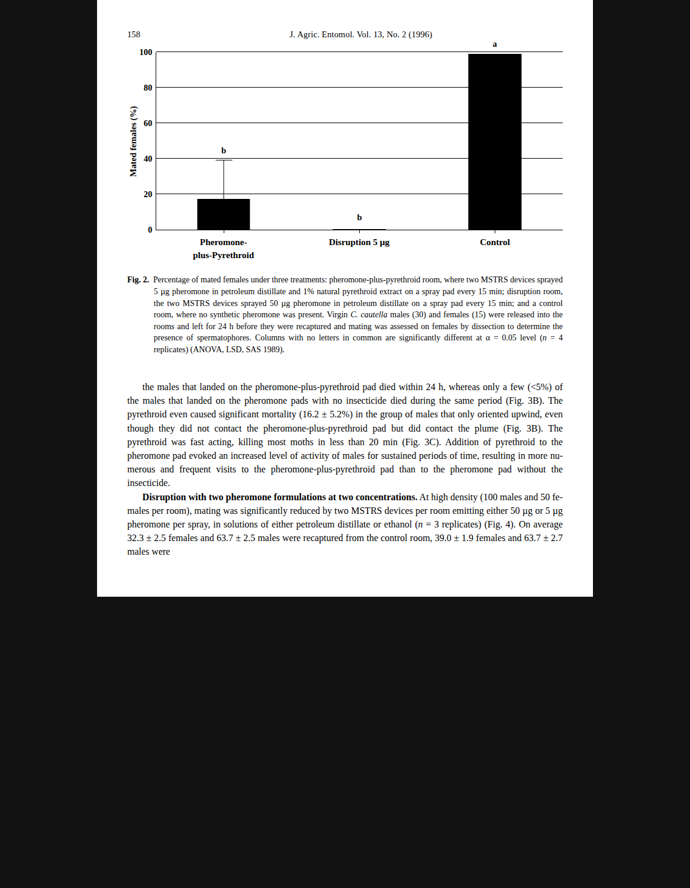158
J. Agric. Entomol. Vol. 13, No. 2 (1996)
Mated females (%)
0 20 40 60 80 100
b b a
Pheromone-plus-Pyrethroid
Disruption 5 µg
Control
Fig. 2. Percentage of mated females under three treatments: pheromone-plus-pyrethroid room, where two MSTRS devices sprayed 5 µg pheromone in petroleum distillate and 1% natural pyrethroid extract on a spray pad every 15 min; disruption room, the two MSTRS devices sprayed 50 µg pheromone in petroleum distillate on a spray pad every 15 min; and a control room, where no synthetic pheromone was present. Virgin C. cautella males (30) and females (15) were released into the rooms and left for 24 h before they were recaptured and mating was assessed on females by dissection to determine the presence of spermatophores. Columns with no letters in common are significantly different at α = 0.05 level (n = 4 replicates) (ANOVA, LSD, SAS 1989).
the males that landed on the pheromone-plus-pyrethroid pad died within 24 h, whereas only a few (<5%) of the males that landed on the pheromone pads with no insecticide died during the same period (Fig. 3B). The pyrethroid even caused significant mortality (16.2 ± 5.2%) in the group of males that only oriented upwind, even though they did not contact the pheromone-plus-pyrethroid pad but did contact the plume (Fig. 3B). The pyrethroid was fast acting, killing most moths in less than 20 min (Fig. 3C). Addition of pyrethroid to the pheromone pad evoked an increased level of activity of males for sustained periods of time, resulting in more numerous and frequent visits to the pheromone-plus-pyrethroid pad than to the pheromone pad without the insecticide.
Disruption with two pheromone formulations at two concentrations. At high density (100 males and 50 females per room), mating was significantly reduced by two MSTRS devices per room emitting either 50 µg or 5 µg pheromone per spray, in solutions of either petroleum distillate or ethanol (n = 3 replicates) (Fig. 4). On average 32.3 ± 2.5 females and 63.7 ± 2.5 males were recaptured from the control room, 39.0 ± 1.9 females and 63.7 ± 2.7 males were